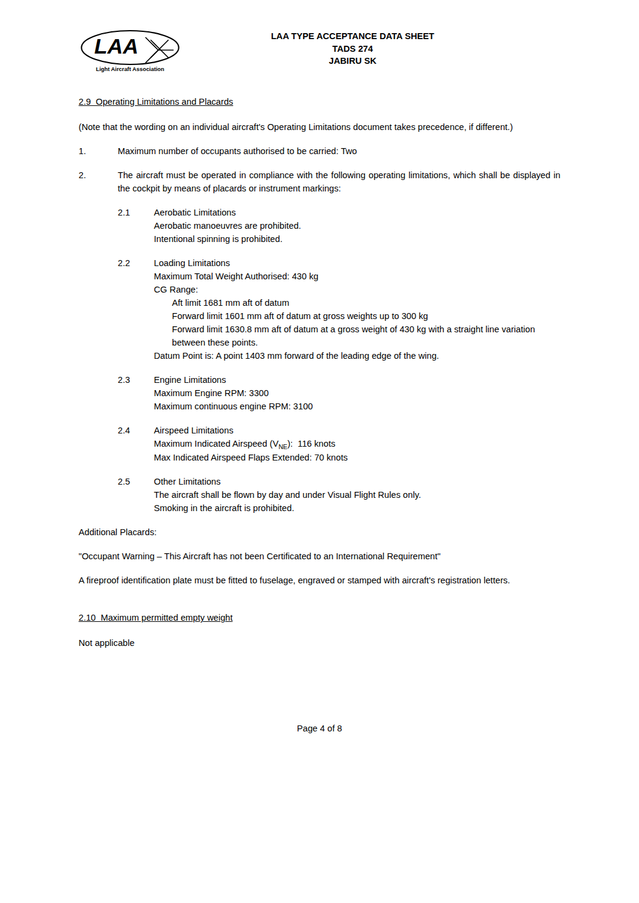LAA Light Aircraft Association
LAA TYPE ACCEPTANCE DATA SHEET
TADS 274
JABIRU SK
2.9 Operating Limitations and Placards
(Note that the wording on an individual aircraft's Operating Limitations document takes precedence, if different.)
1.
Maximum number of occupants authorised to be carried: Two
2.
The aircraft must be operated in compliance with the following operating limitations, which shall be displayed in the cockpit by means of placards or instrument markings:
2.1
Aerobatic Limitations Aerobatic manoeuvres are prohibited. Intentional spinning is prohibited.
2.2
Loading Limitations Maximum Total Weight Authorised: 430 kg CG Range: Aft limit 1681 mm aft of datum Forward limit 1601 mm aft of datum at gross weights up to 300 kg Forward limit 1630.8 mm aft of datum at a gross weight of 430 kg with a straight line variation between these points. Datum Point is: A point 1403 mm forward of the leading edge of the wing.
2.3
Engine Limitations Maximum Engine RPM: 3300 Maximum continuous engine RPM: 3100
2.4
Airspeed Limitations Maximum Indicated Airspeed (VNE): 116 knots Max Indicated Airspeed Flaps Extended: 70 knots
2.5
Other Limitations The aircraft shall be flown by day and under Visual Flight Rules only. Smoking in the aircraft is prohibited.
Additional Placards:
"Occupant Warning – This Aircraft has not been Certificated to an International Requirement"
A fireproof identification plate must be fitted to fuselage, engraved or stamped with aircraft's registration letters.
2.10 Maximum permitted empty weight
Not applicable
Page 4 of 8